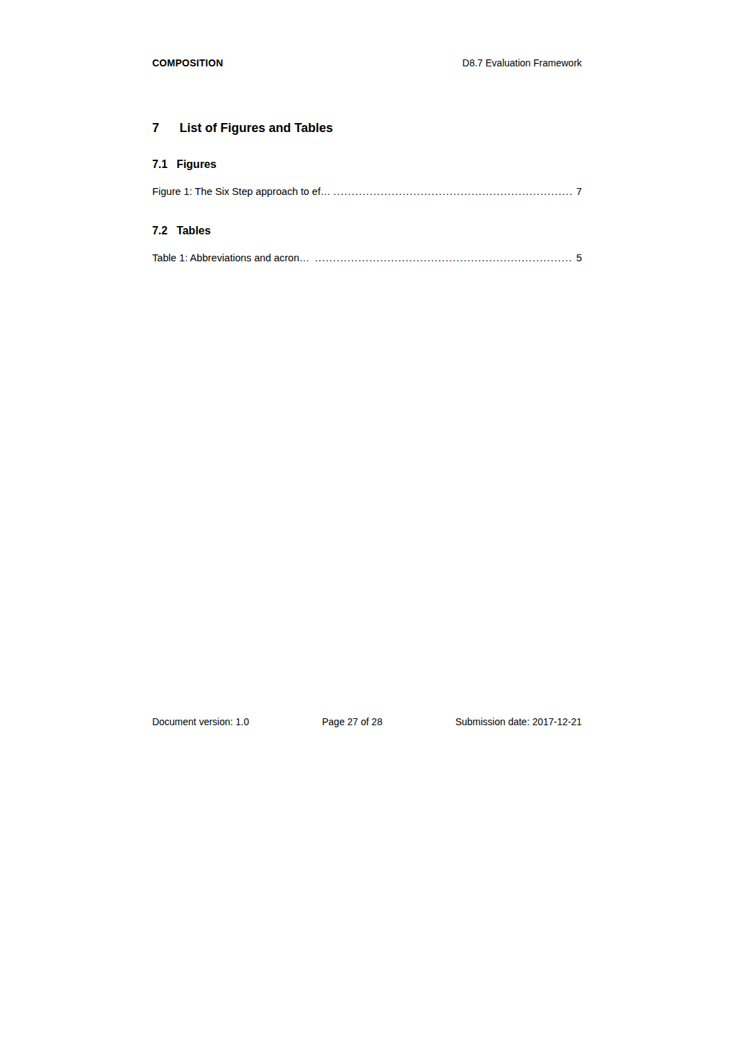COMPOSITION
D8.7 Evaluation Framework
7 List of Figures and Tables
7.1 Figures
Figure 1: The Six Step approach to effective evaluation (Glenaffric 2007) ....................................................................................................................... 7
7.2 Tables
Table 1: Abbreviations and acronyms used in the deliverable ....................................................................................................................... 5
Document version: 1.0
Page 27 of 28
Submission date: 2017-12-21